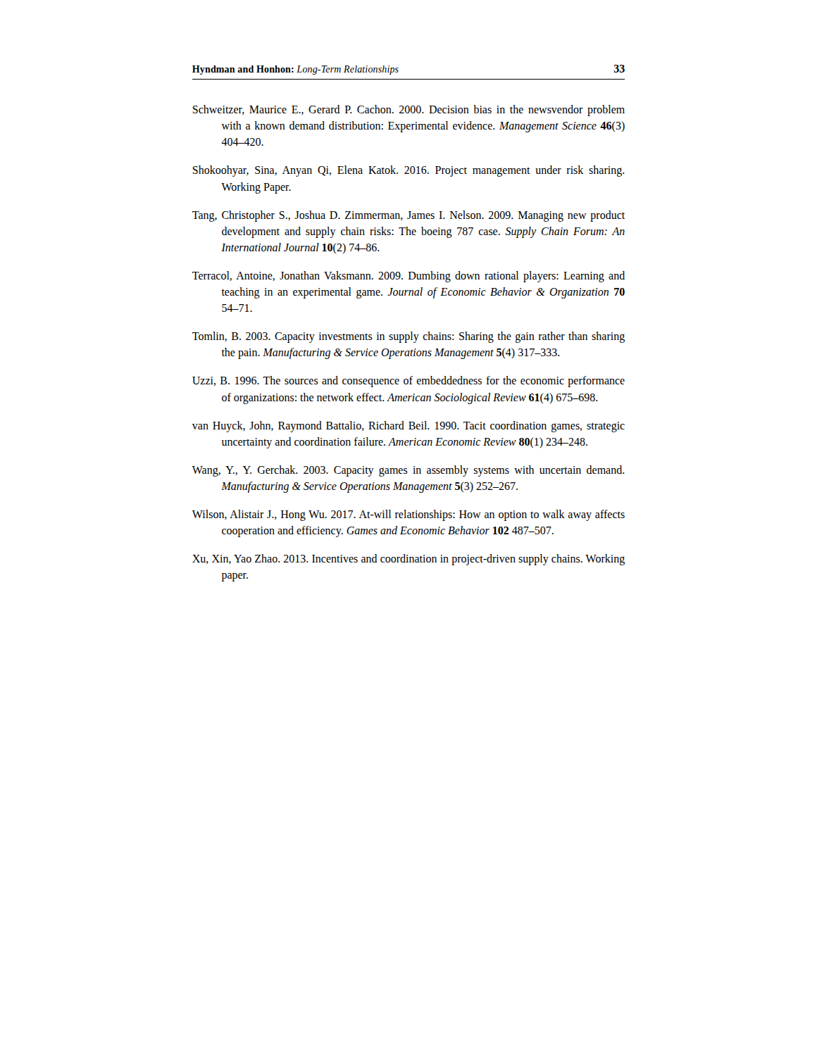Hyndman and Honhon: Long-Term Relationships
33
Schweitzer, Maurice E., Gerard P. Cachon. 2000. Decision bias in the newsvendor problem with a known demand distribution: Experimental evidence. Management Science 46(3) 404–420.
Shokoohyar, Sina, Anyan Qi, Elena Katok. 2016. Project management under risk sharing. Working Paper.
Tang, Christopher S., Joshua D. Zimmerman, James I. Nelson. 2009. Managing new product development and supply chain risks: The boeing 787 case. Supply Chain Forum: An International Journal 10(2) 74–86.
Terracol, Antoine, Jonathan Vaksmann. 2009. Dumbing down rational players: Learning and teaching in an experimental game. Journal of Economic Behavior & Organization 70 54–71.
Tomlin, B. 2003. Capacity investments in supply chains: Sharing the gain rather than sharing the pain. Manufacturing & Service Operations Management 5(4) 317–333.
Uzzi, B. 1996. The sources and consequence of embeddedness for the economic performance of organizations: the network effect. American Sociological Review 61(4) 675–698.
van Huyck, John, Raymond Battalio, Richard Beil. 1990. Tacit coordination games, strategic uncertainty and coordination failure. American Economic Review 80(1) 234–248.
Wang, Y., Y. Gerchak. 2003. Capacity games in assembly systems with uncertain demand. Manufacturing & Service Operations Management 5(3) 252–267.
Wilson, Alistair J., Hong Wu. 2017. At-will relationships: How an option to walk away affects cooperation and efficiency. Games and Economic Behavior 102 487–507.
Xu, Xin, Yao Zhao. 2013. Incentives and coordination in project-driven supply chains. Working paper.